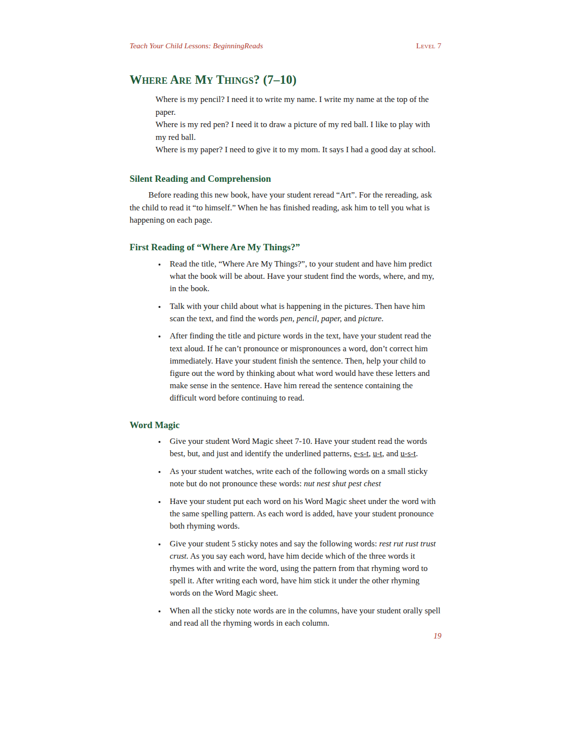Teach Your Child Lessons: BeginningReads Level 7
Where Are My Things? (7–10)
Where is my pencil? I need it to write my name. I write my name at the top of the paper.
Where is my red pen? I need it to draw a picture of my red ball. I like to play with my red ball.
Where is my paper? I need to give it to my mom. It says I had a good day at school.
Silent Reading and Comprehension
Before reading this new book, have your student reread “Art”. For the rereading, ask the child to read it “to himself.” When he has finished reading, ask him to tell you what is happening on each page.
First Reading of “Where Are My Things?”
Read the title, “Where Are My Things?”, to your student and have him predict what the book will be about. Have your student find the words, where, and my, in the book.
Talk with your child about what is happening in the pictures. Then have him scan the text, and find the words pen, pencil, paper, and picture.
After finding the title and picture words in the text, have your student read the text aloud. If he can’t pronounce or mispronounces a word, don’t correct him immediately. Have your student finish the sentence. Then, help your child to figure out the word by thinking about what word would have these letters and make sense in the sentence. Have him reread the sentence containing the difficult word before continuing to read.
Word Magic
Give your student Word Magic sheet 7-10. Have your student read the words best, but, and just and identify the underlined patterns, e-s-t, u-t, and u-s-t.
As your student watches, write each of the following words on a small sticky note but do not pronounce these words: nut nest shut pest chest
Have your student put each word on his Word Magic sheet under the word with the same spelling pattern. As each word is added, have your student pronounce both rhyming words.
Give your student 5 sticky notes and say the following words: rest rut rust trust crust. As you say each word, have him decide which of the three words it rhymes with and write the word, using the pattern from that rhyming word to spell it. After writing each word, have him stick it under the other rhyming words on the Word Magic sheet.
When all the sticky note words are in the columns, have your student orally spell and read all the rhyming words in each column.
19